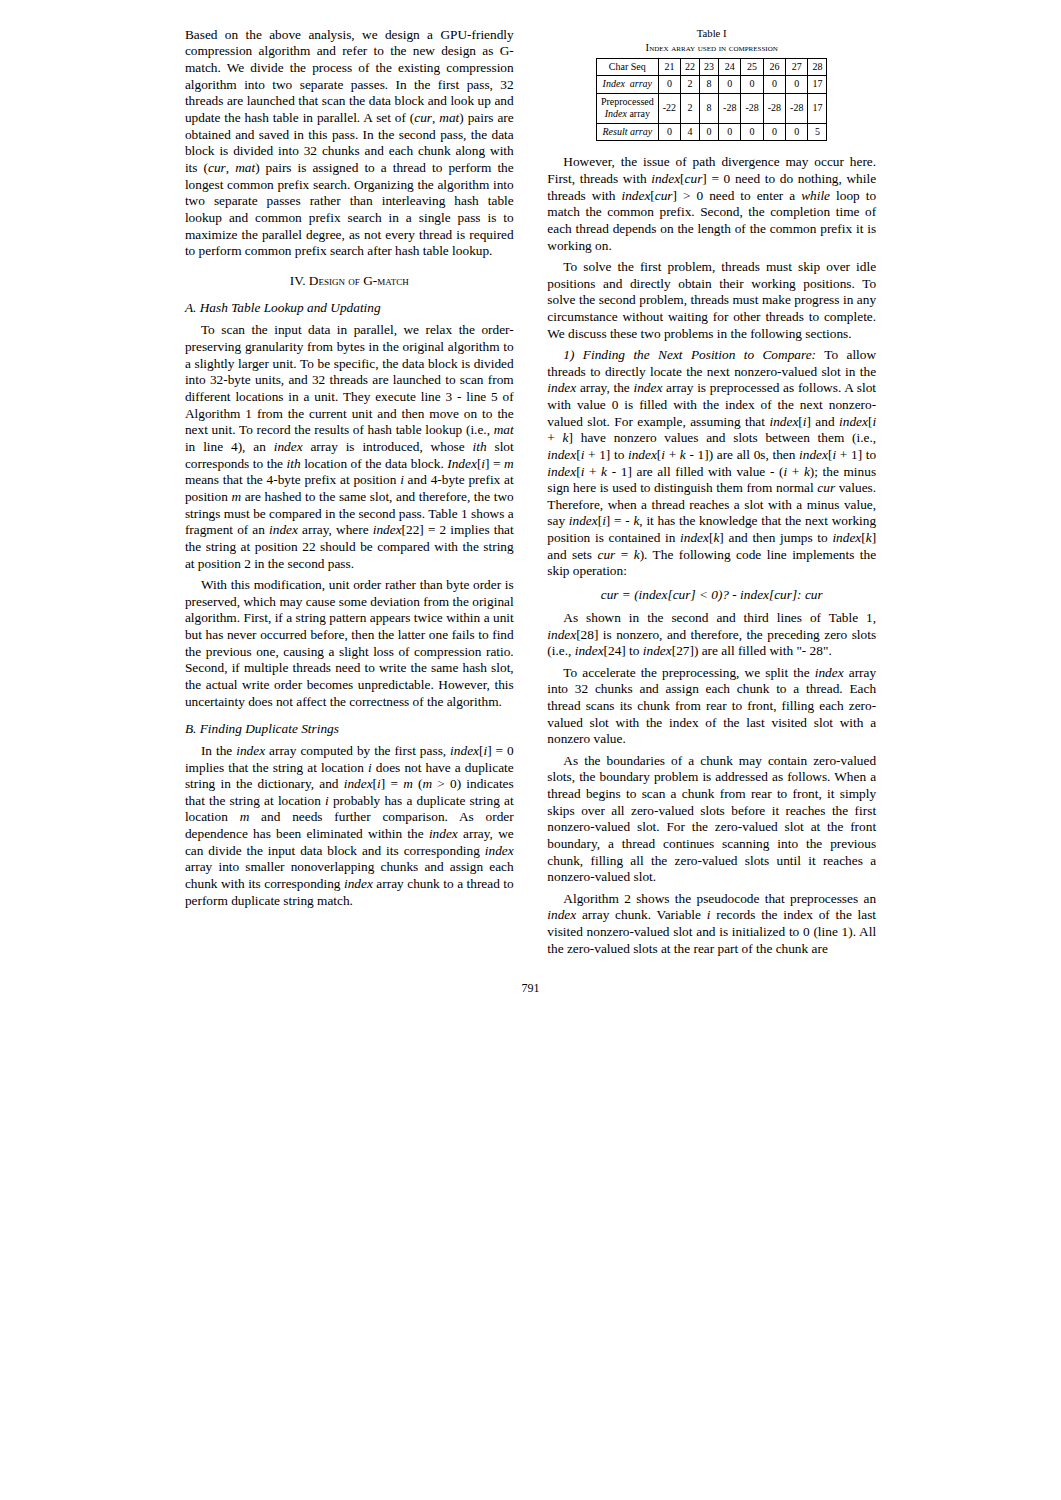Based on the above analysis, we design a GPU-friendly compression algorithm and refer to the new design as G-match. We divide the process of the existing compression algorithm into two separate passes. In the first pass, 32 threads are launched that scan the data block and look up and update the hash table in parallel. A set of (cur, mat) pairs are obtained and saved in this pass. In the second pass, the data block is divided into 32 chunks and each chunk along with its (cur, mat) pairs is assigned to a thread to perform the longest common prefix search. Organizing the algorithm into two separate passes rather than interleaving hash table lookup and common prefix search in a single pass is to maximize the parallel degree, as not every thread is required to perform common prefix search after hash table lookup.
IV. Design of G-match
A. Hash Table Lookup and Updating
To scan the input data in parallel, we relax the order-preserving granularity from bytes in the original algorithm to a slightly larger unit. To be specific, the data block is divided into 32-byte units, and 32 threads are launched to scan from different locations in a unit. They execute line 3 - line 5 of Algorithm 1 from the current unit and then move on to the next unit. To record the results of hash table lookup (i.e., mat in line 4), an index array is introduced, whose ith slot corresponds to the ith location of the data block. Index[i] = m means that the 4-byte prefix at position i and 4-byte prefix at position m are hashed to the same slot, and therefore, the two strings must be compared in the second pass. Table 1 shows a fragment of an index array, where index[22] = 2 implies that the string at position 22 should be compared with the string at position 2 in the second pass.
With this modification, unit order rather than byte order is preserved, which may cause some deviation from the original algorithm. First, if a string pattern appears twice within a unit but has never occurred before, then the latter one fails to find the previous one, causing a slight loss of compression ratio. Second, if multiple threads need to write the same hash slot, the actual write order becomes unpredictable. However, this uncertainty does not affect the correctness of the algorithm.
B. Finding Duplicate Strings
In the index array computed by the first pass, index[i] = 0 implies that the string at location i does not have a duplicate string in the dictionary, and index[i] = m (m > 0) indicates that the string at location i probably has a duplicate string at location m and needs further comparison. As order dependence has been eliminated within the index array, we can divide the input data block and its corresponding index array into smaller nonoverlapping chunks and assign each chunk with its corresponding index array chunk to a thread to perform duplicate string match.
Table I Index array used in compression
| Char Seq | 21 | 22 | 23 | 24 | 25 | 26 | 27 | 28 |
| Index array | 0 | 2 | 8 | 0 | 0 | 0 | 0 | 17 |
| Preprocessed Index array | -22 | 2 | 8 | -28 | -28 | -28 | -28 | 17 |
| Result array | 0 | 4 | 0 | 0 | 0 | 0 | 0 | 5 |
However, the issue of path divergence may occur here. First, threads with index[cur] = 0 need to do nothing, while threads with index[cur] > 0 need to enter a while loop to match the common prefix. Second, the completion time of each thread depends on the length of the common prefix it is working on.
To solve the first problem, threads must skip over idle positions and directly obtain their working positions. To solve the second problem, threads must make progress in any circumstance without waiting for other threads to complete. We discuss these two problems in the following sections.
1) Finding the Next Position to Compare: To allow threads to directly locate the next nonzero-valued slot in the index array, the index array is preprocessed as follows. A slot with value 0 is filled with the index of the next nonzero-valued slot. For example, assuming that index[i] and index[i + k] have nonzero values and slots between them (i.e., index[i + 1] to index[i + k - 1]) are all 0s, then index[i + 1] to index[i + k - 1] are all filled with value - (i + k); the minus sign here is used to distinguish them from normal cur values. Therefore, when a thread reaches a slot with a minus value, say index[i] = - k, it has the knowledge that the next working position is contained in index[k] and then jumps to index[k] and sets cur = k). The following code line implements the skip operation:
cur = (index[cur] < 0)? - index[cur]: cur
As shown in the second and third lines of Table 1, index[28] is nonzero, and therefore, the preceding zero slots (i.e., index[24] to index[27]) are all filled with "- 28".
To accelerate the preprocessing, we split the index array into 32 chunks and assign each chunk to a thread. Each thread scans its chunk from rear to front, filling each zero-valued slot with the index of the last visited slot with a nonzero value.
As the boundaries of a chunk may contain zero-valued slots, the boundary problem is addressed as follows. When a thread begins to scan a chunk from rear to front, it simply skips over all zero-valued slots before it reaches the first nonzero-valued slot. For the zero-valued slot at the front boundary, a thread continues scanning into the previous chunk, filling all the zero-valued slots until it reaches a nonzero-valued slot.
Algorithm 2 shows the pseudocode that preprocesses an index array chunk. Variable i records the index of the last visited nonzero-valued slot and is initialized to 0 (line 1). All the zero-valued slots at the rear part of the chunk are
791